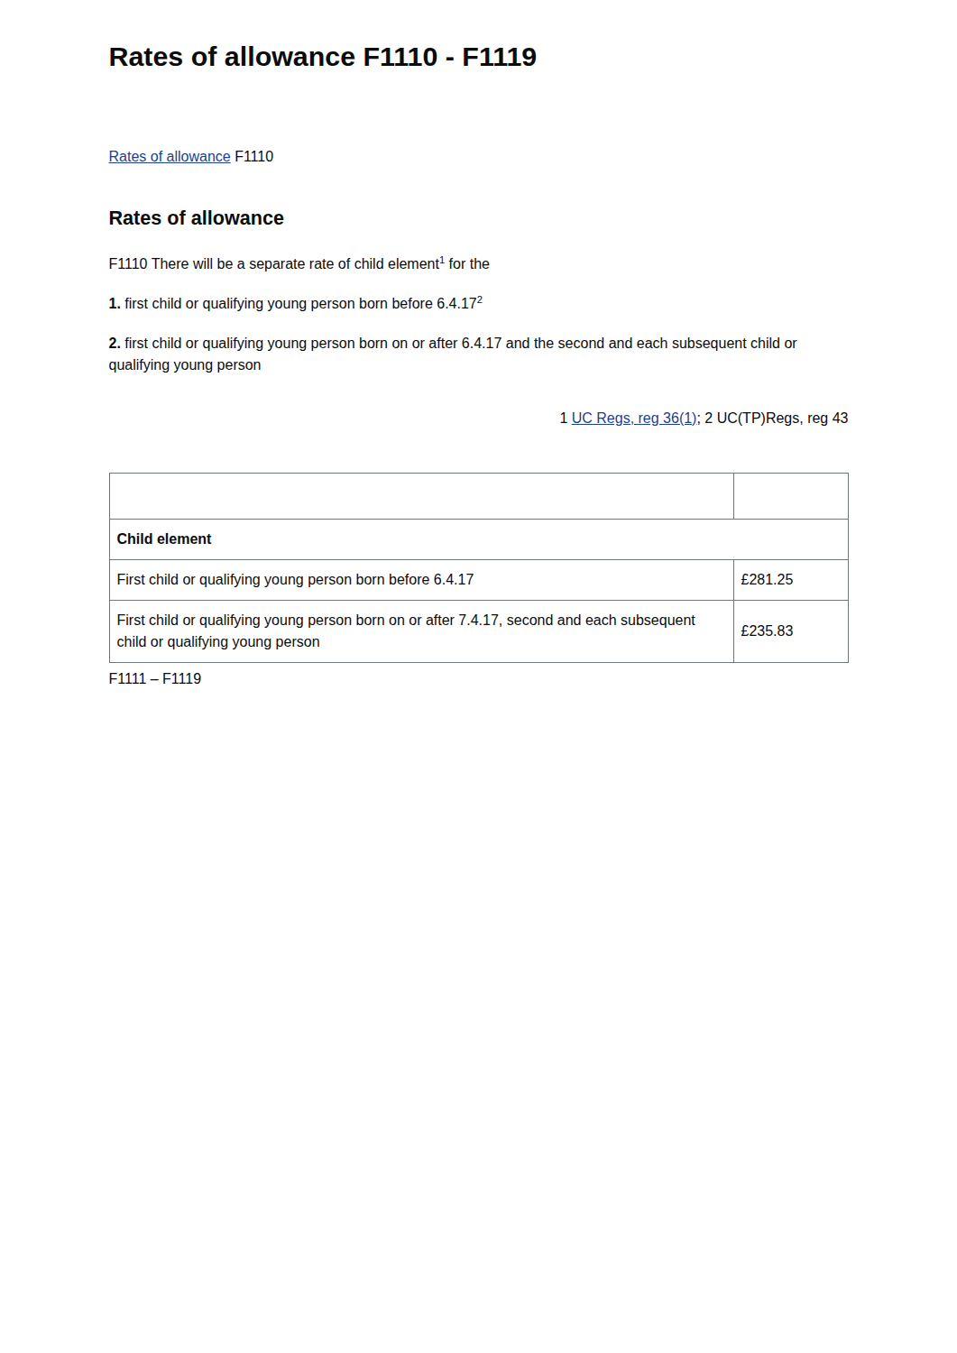Rates of allowance F1110 - F1119
Rates of allowance F1110
Rates of allowance
F1110 There will be a separate rate of child element1 for the
1. first child or qualifying young person born before 6.4.172
2. first child or qualifying young person born on or after 6.4.17 and the second and each subsequent child or qualifying young person
1 UC Regs, reg 36(1); 2 UC(TP)Regs, reg 43
| Child element |
| First child or qualifying young person born before 6.4.17 | £281.25 |
| First child or qualifying young person born on or after 7.4.17, second and each subsequent child or qualifying young person | £235.83 |
F1111 – F1119